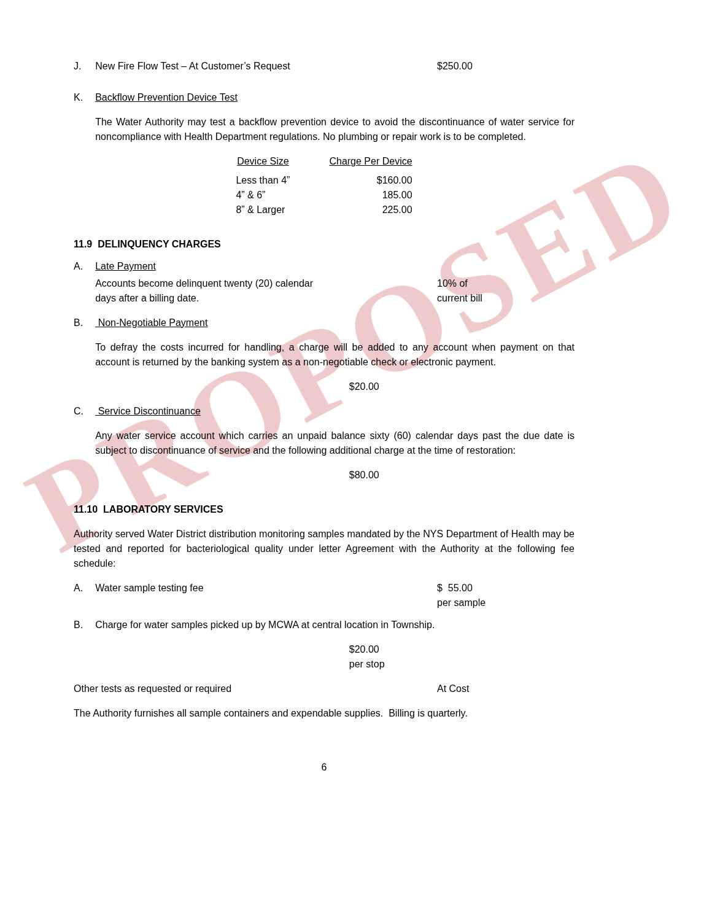PROPOSED
J. New Fire Flow Test – At Customer’s Request $250.00
K. Backflow Prevention Device Test
The Water Authority may test a backflow prevention device to avoid the discontinuance of water service for noncompliance with Health Department regulations. No plumbing or repair work is to be completed.
| Device Size | Charge Per Device |
| --- | --- |
| Less than 4” | $160.00 |
| 4” & 6” | 185.00 |
| 8” & Larger | 225.00 |
11.9 DELINQUENCY CHARGES
A. Late Payment
Accounts become delinquent twenty (20) calendar
days after a billing date.
10% of
current bill
B. Non-Negotiable Payment
To defray the costs incurred for handling, a charge will be added to any account when payment on that account is returned by the banking system as a non-negotiable check or electronic payment.
$20.00
C. Service Discontinuance
Any water service account which carries an unpaid balance sixty (60) calendar days past the due date is subject to discontinuance of service and the following additional charge at the time of restoration:
$80.00
11.10 LABORATORY SERVICES
Authority served Water District distribution monitoring samples mandated by the NYS Department of Health may be tested and reported for bacteriological quality under letter Agreement with the Authority at the following fee schedule:
A. Water sample testing fee $ 55.00
per sample
B. Charge for water samples picked up by MCWA at central location in Township.
$20.00
per stop
Other tests as requested or required
At Cost
The Authority furnishes all sample containers and expendable supplies. Billing is quarterly.
6